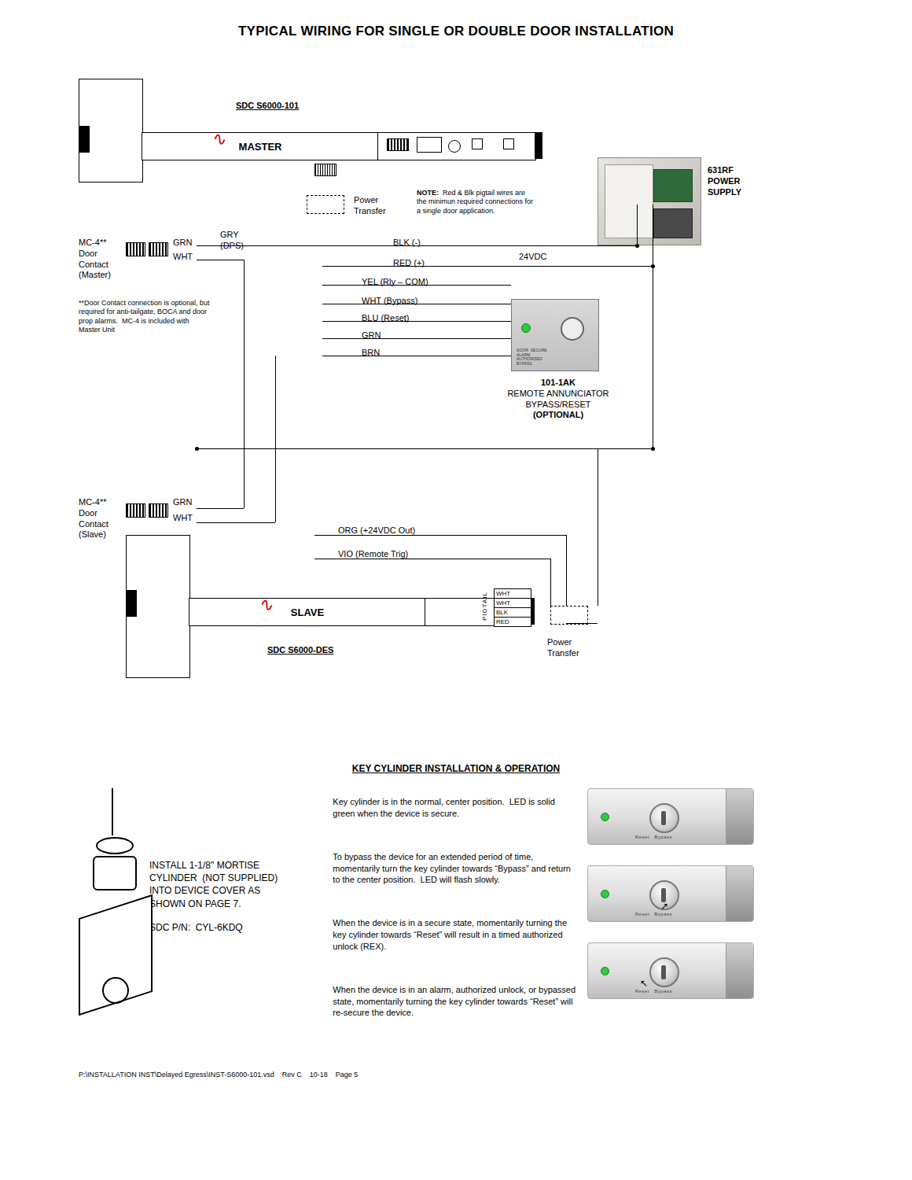TYPICAL WIRING FOR SINGLE OR DOUBLE DOOR INSTALLATION
MASTER
∿
SDC S6000-101
Power
Transfer
NOTE: Red & Blk pigtail wires are the minimun required connections for a single door application.
631RF
POWER
SUPPLY
GRY
(DPS)
BLK (-)
RED (+)
24VDC
YEL (Rly – COM)
WHT (Bypass)
BLU (Reset)
GRN
BRN
DOOR SECURE
ALARM
AUTHORIZED
BYPASS
101-1AK
REMOTE ANNUNCIATOR
BYPASS/RESET
(OPTIONAL)
GRN
WHT
MC-4**
Door
Contact
(Master)
**Door Contact connection is optional, but required for anti-tailgate, BOCA and door prop alarms. MC-4 is included with Master Unit
GRN
WHT
MC-4**
Door
Contact
(Slave)
ORG (+24VDC Out)
VIO (Remote Trig)
SLAVE
∿
SDC S6000-DES
PIGTAIL
WHT
WHT
BLK
RED
Power
Transfer
KEY CYLINDER INSTALLATION & OPERATION
INSTALL 1-1/8" MORTISE
CYLINDER (NOT SUPPLIED)
INTO DEVICE COVER AS
SHOWN ON PAGE 7.
SDC P/N: CYL-6KDQ
Key cylinder is in the normal, center position. LED is solid green when the device is secure.
To bypass the device for an extended period of time, momentarily turn the key cylinder towards “Bypass” and return to the center position. LED will flash slowly.
When the device is in a secure state, momentarily turning the key cylinder towards “Reset” will result in a timed authorized unlock (REX).
When the device is in an alarm, authorized unlock, or bypassed state, momentarily turning the key cylinder towards “Reset” will re-secure the device.
Reset Bypass
Reset Bypass
↗
Reset Bypass
↖
P:\INSTALLATION INST\Delayed Egress\INST-S6000-101.vsd Rev C 10-18 Page 5